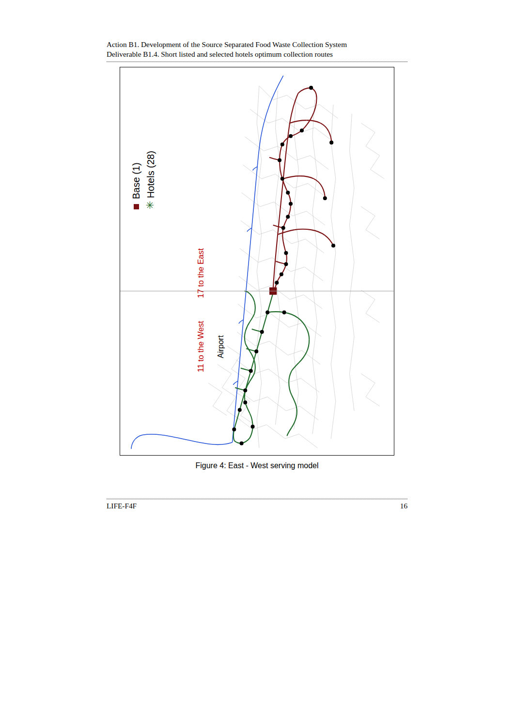Action B1. Development of the Source Separated Food Waste Collection System
Deliverable B1.4. Short listed and selected hotels optimum collection routes
Base (1)
✳Hotels (28)
17 to the East
11 to the West
Airport
Figure 4: East - West serving model
LIFE-F4F 16